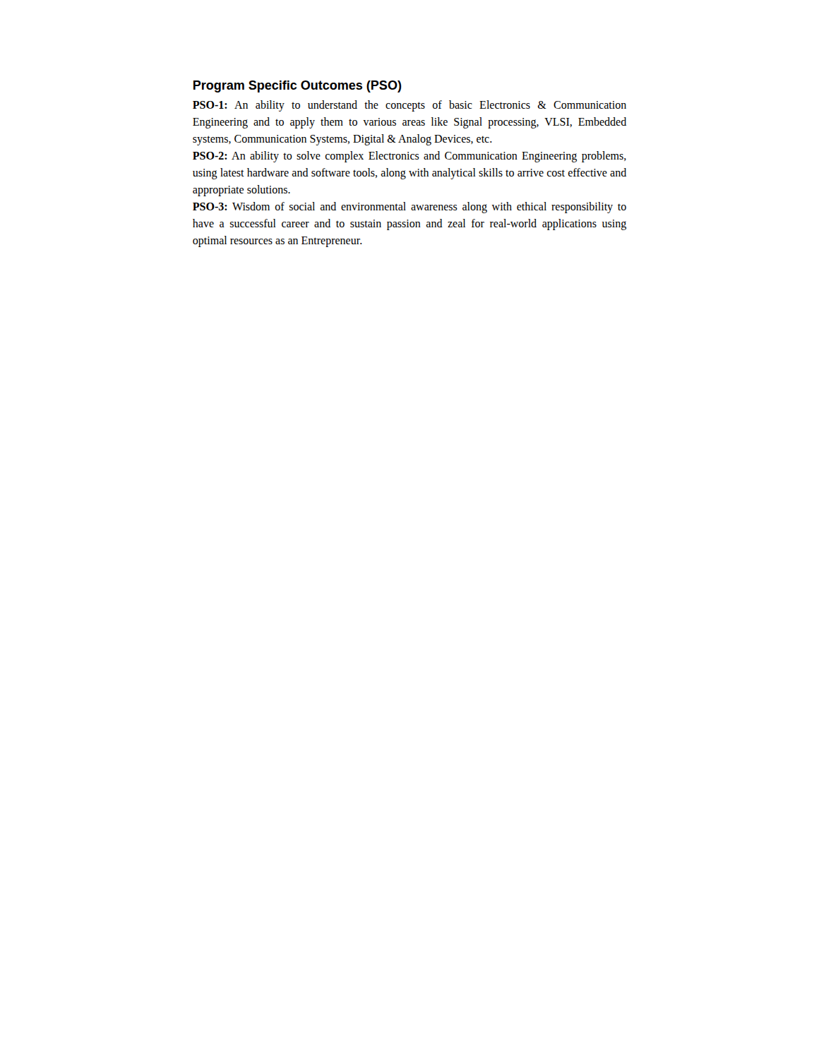Program Specific Outcomes (PSO)
PSO-1: An ability to understand the concepts of basic Electronics & Communication Engineering and to apply them to various areas like Signal processing, VLSI, Embedded systems, Communication Systems, Digital & Analog Devices, etc.
PSO-2: An ability to solve complex Electronics and Communication Engineering problems, using latest hardware and software tools, along with analytical skills to arrive cost effective and appropriate solutions.
PSO-3: Wisdom of social and environmental awareness along with ethical responsibility to have a successful career and to sustain passion and zeal for real-world applications using optimal resources as an Entrepreneur.